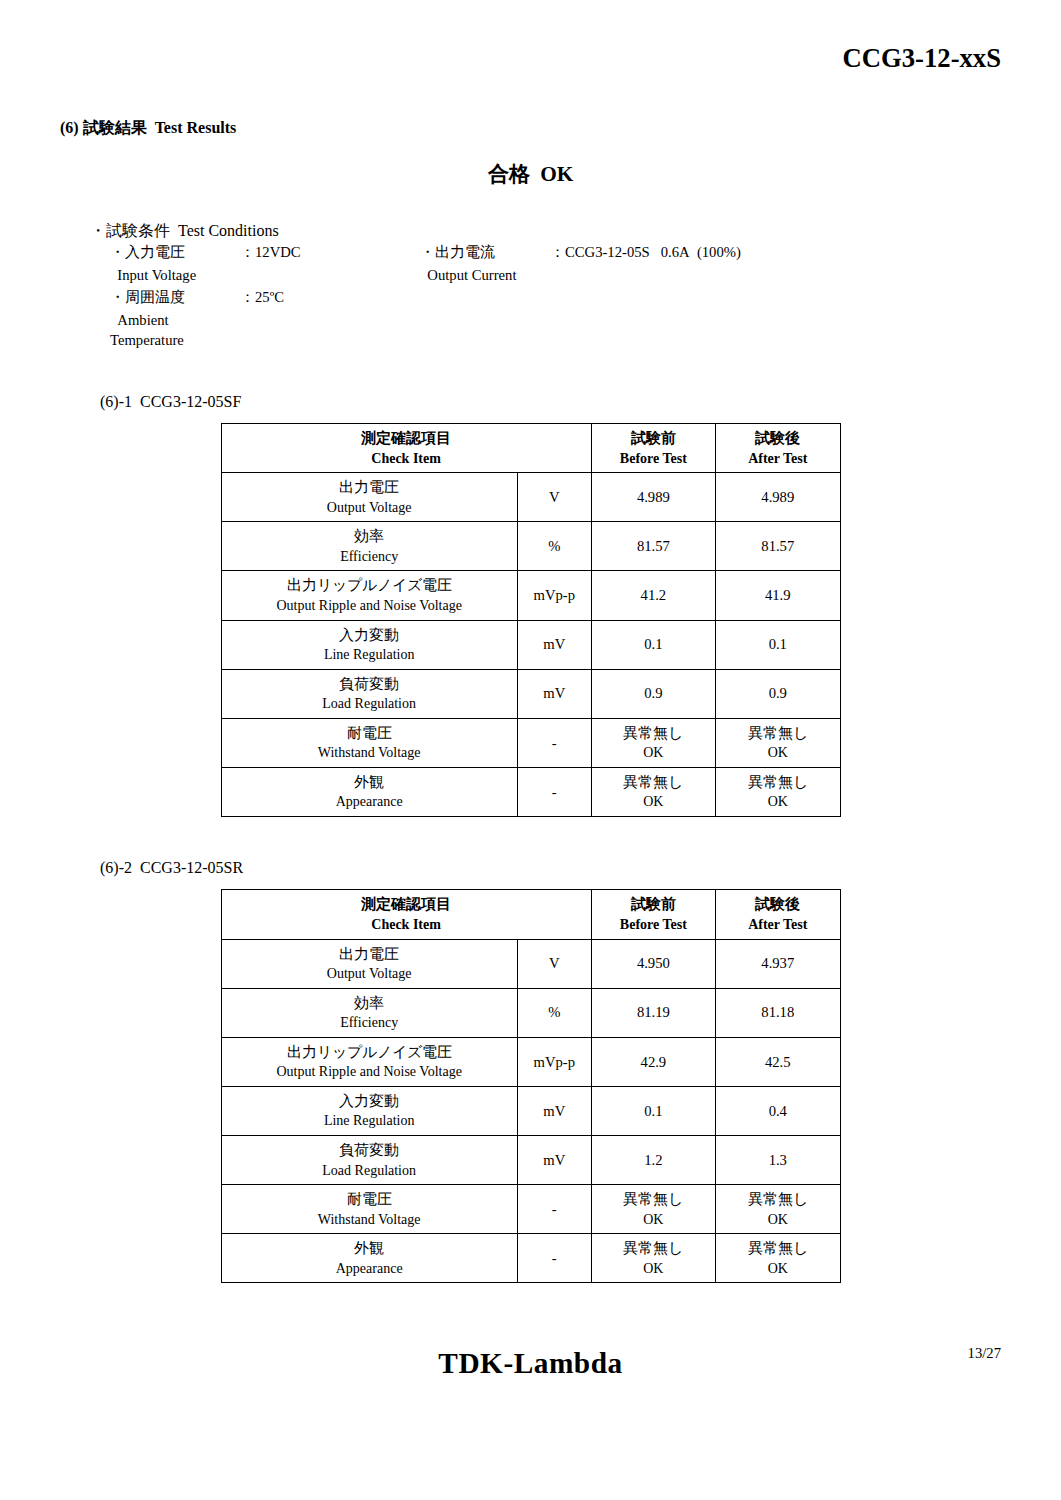CCG3-12-xxS
(6) 試験結果 Test Results
合格 OK
・試験条件 Test Conditions
・入力電圧 ：12VDC ・出力電流 ：CCG3-12-05S 0.6A (100%)
Input Voltage Output Current
・周囲温度 ：25ºC
Ambient Temperature
(6)-1 CCG3-12-05SF
| 測定確認項目 Check Item | 試験前 Before Test | 試験後 After Test |
| --- | --- | --- |
| 出力電圧 Output Voltage | V | 4.989 | 4.989 |
| 効率 Efficiency | % | 81.57 | 81.57 |
| 出力リップルノイズ電圧 Output Ripple and Noise Voltage | mVp-p | 41.2 | 41.9 |
| 入力変動 Line Regulation | mV | 0.1 | 0.1 |
| 負荷変動 Load Regulation | mV | 0.9 | 0.9 |
| 耐電圧 Withstand Voltage | - | 異常無し OK | 異常無し OK |
| 外観 Appearance | - | 異常無し OK | 異常無し OK |
(6)-2 CCG3-12-05SR
| 測定確認項目 Check Item | 試験前 Before Test | 試験後 After Test |
| --- | --- | --- |
| 出力電圧 Output Voltage | V | 4.950 | 4.937 |
| 効率 Efficiency | % | 81.19 | 81.18 |
| 出力リップルノイズ電圧 Output Ripple and Noise Voltage | mVp-p | 42.9 | 42.5 |
| 入力変動 Line Regulation | mV | 0.1 | 0.4 |
| 負荷変動 Load Regulation | mV | 1.2 | 1.3 |
| 耐電圧 Withstand Voltage | - | 異常無し OK | 異常無し OK |
| 外観 Appearance | - | 異常無し OK | 異常無し OK |
TDK-Lambda 13/27